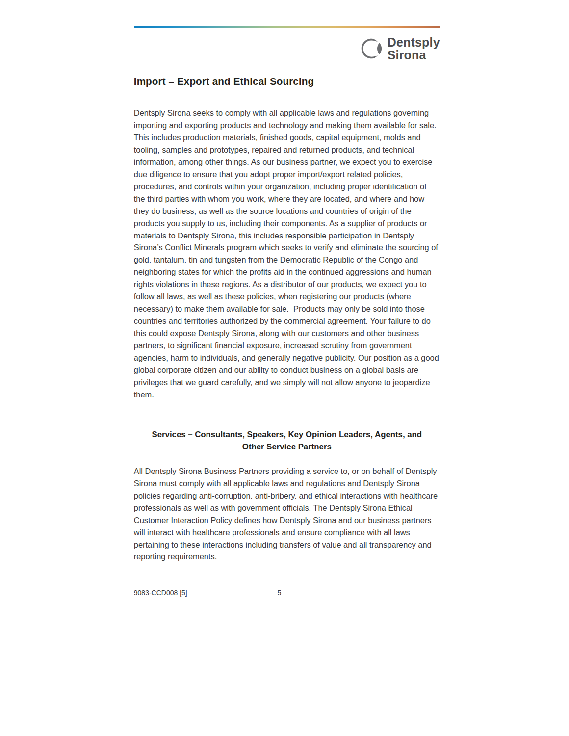Dentsply
Sirona
Import – Export and Ethical Sourcing
Dentsply Sirona seeks to comply with all applicable laws and regulations governing importing and exporting products and technology and making them available for sale. This includes production materials, finished goods, capital equipment, molds and tooling, samples and prototypes, repaired and returned products, and technical information, among other things. As our business partner, we expect you to exercise due diligence to ensure that you adopt proper import/export related policies, procedures, and controls within your organization, including proper identification of the third parties with whom you work, where they are located, and where and how they do business, as well as the source locations and countries of origin of the products you supply to us, including their components. As a supplier of products or materials to Dentsply Sirona, this includes responsible participation in Dentsply Sirona’s Conflict Minerals program which seeks to verify and eliminate the sourcing of gold, tantalum, tin and tungsten from the Democratic Republic of the Congo and neighboring states for which the profits aid in the continued aggressions and human rights violations in these regions. As a distributor of our products, we expect you to follow all laws, as well as these policies, when registering our products (where necessary) to make them available for sale. Products may only be sold into those countries and territories authorized by the commercial agreement. Your failure to do this could expose Dentsply Sirona, along with our customers and other business partners, to significant financial exposure, increased scrutiny from government agencies, harm to individuals, and generally negative publicity. Our position as a good global corporate citizen and our ability to conduct business on a global basis are privileges that we guard carefully, and we simply will not allow anyone to jeopardize them.
Services – Consultants, Speakers, Key Opinion Leaders, Agents, and Other Service Partners
All Dentsply Sirona Business Partners providing a service to, or on behalf of Dentsply Sirona must comply with all applicable laws and regulations and Dentsply Sirona policies regarding anti-corruption, anti-bribery, and ethical interactions with healthcare professionals as well as with government officials. The Dentsply Sirona Ethical Customer Interaction Policy defines how Dentsply Sirona and our business partners will interact with healthcare professionals and ensure compliance with all laws pertaining to these interactions including transfers of value and all transparency and reporting requirements.
9083-CCD008 [5] 5